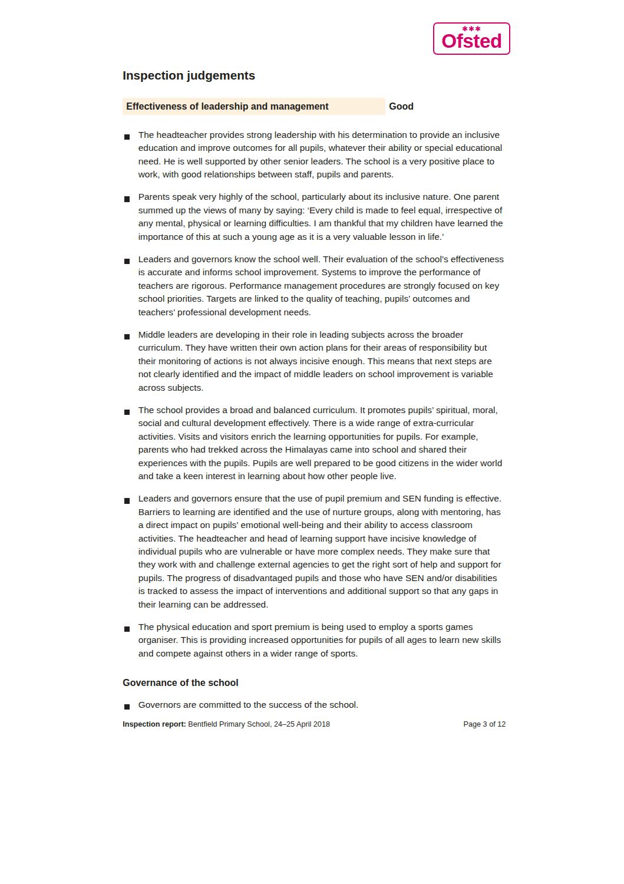✱✱✱
Ofsted
Inspection judgements
Effectiveness of leadership and management
Good
The headteacher provides strong leadership with his determination to provide an inclusive education and improve outcomes for all pupils, whatever their ability or special educational need. He is well supported by other senior leaders. The school is a very positive place to work, with good relationships between staff, pupils and parents.
Parents speak very highly of the school, particularly about its inclusive nature. One parent summed up the views of many by saying: ‘Every child is made to feel equal, irrespective of any mental, physical or learning difficulties. I am thankful that my children have learned the importance of this at such a young age as it is a very valuable lesson in life.’
Leaders and governors know the school well. Their evaluation of the school’s effectiveness is accurate and informs school improvement. Systems to improve the performance of teachers are rigorous. Performance management procedures are strongly focused on key school priorities. Targets are linked to the quality of teaching, pupils’ outcomes and teachers’ professional development needs.
Middle leaders are developing in their role in leading subjects across the broader curriculum. They have written their own action plans for their areas of responsibility but their monitoring of actions is not always incisive enough. This means that next steps are not clearly identified and the impact of middle leaders on school improvement is variable across subjects.
The school provides a broad and balanced curriculum. It promotes pupils’ spiritual, moral, social and cultural development effectively. There is a wide range of extra-curricular activities. Visits and visitors enrich the learning opportunities for pupils. For example, parents who had trekked across the Himalayas came into school and shared their experiences with the pupils. Pupils are well prepared to be good citizens in the wider world and take a keen interest in learning about how other people live.
Leaders and governors ensure that the use of pupil premium and SEN funding is effective. Barriers to learning are identified and the use of nurture groups, along with mentoring, has a direct impact on pupils’ emotional well-being and their ability to access classroom activities. The headteacher and head of learning support have incisive knowledge of individual pupils who are vulnerable or have more complex needs. They make sure that they work with and challenge external agencies to get the right sort of help and support for pupils. The progress of disadvantaged pupils and those who have SEN and/or disabilities is tracked to assess the impact of interventions and additional support so that any gaps in their learning can be addressed.
The physical education and sport premium is being used to employ a sports games organiser. This is providing increased opportunities for pupils of all ages to learn new skills and compete against others in a wider range of sports.
Governance of the school
Governors are committed to the success of the school.
Inspection report: Bentfield Primary School, 24–25 April 2018
Page 3 of 12